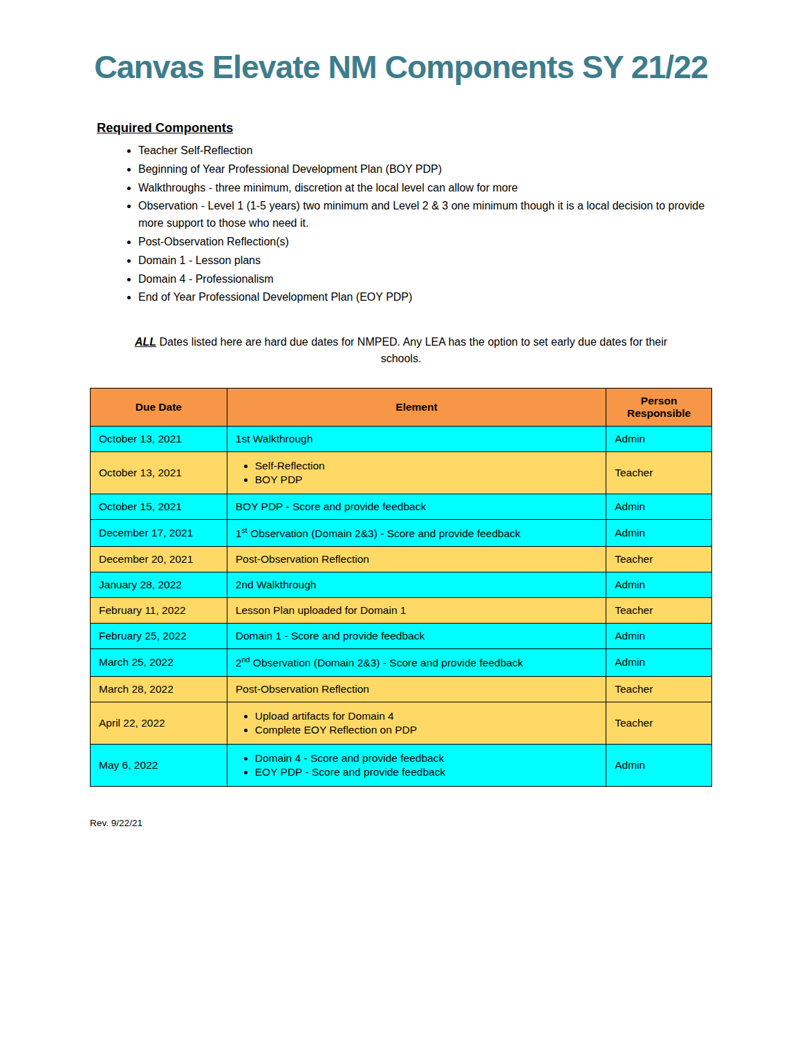Canvas Elevate NM Components SY 21/22
Required Components
Teacher Self-Reflection
Beginning of Year Professional Development Plan (BOY PDP)
Walkthroughs - three minimum, discretion at the local level can allow for more
Observation - Level 1 (1-5 years) two minimum and Level 2 & 3 one minimum though it is a local decision to provide more support to those who need it.
Post-Observation Reflection(s)
Domain 1 - Lesson plans
Domain 4 - Professionalism
End of Year Professional Development Plan (EOY PDP)
ALL Dates listed here are hard due dates for NMPED. Any LEA has the option to set early due dates for their schools.
| Due Date | Element | Person Responsible |
| --- | --- | --- |
| October 13, 2021 | 1st Walkthrough | Admin |
| October 13, 2021 | Self-Reflection BOY PDP | Teacher |
| October 15, 2021 | BOY PDP - Score and provide feedback | Admin |
| December 17, 2021 | 1 st Observation (Domain 2&3) - Score and provide feedback | Admin |
| December 20, 2021 | Post-Observation Reflection | Teacher |
| January 28, 2022 | 2nd Walkthrough | Admin |
| February 11, 2022 | Lesson Plan uploaded for Domain 1 | Teacher |
| February 25, 2022 | Domain 1 - Score and provide feedback | Admin |
| March 25, 2022 | 2 nd Observation (Domain 2&3) - Score and provide feedback | Admin |
| March 28, 2022 | Post-Observation Reflection | Teacher |
| April 22, 2022 | Upload artifacts for Domain 4 Complete EOY Reflection on PDP | Teacher |
| May 6, 2022 | Domain 4 - Score and provide feedback EOY PDP - Score and provide feedback | Admin |
Rev. 9/22/21